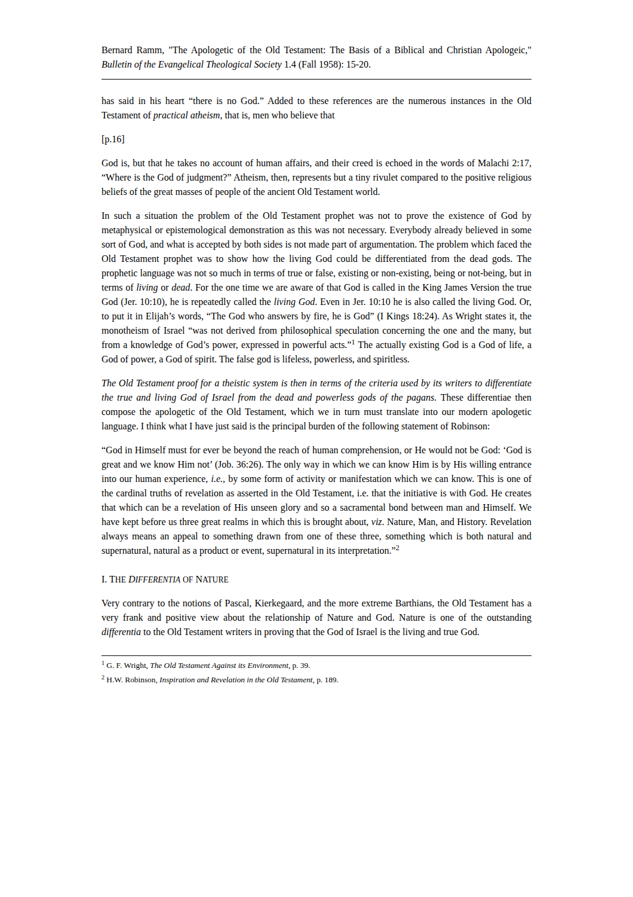Bernard Ramm, "The Apologetic of the Old Testament: The Basis of a Biblical and Christian Apologeic," Bulletin of the Evangelical Theological Society 1.4 (Fall 1958): 15-20.
has said in his heart “there is no God.” Added to these references are the numerous instances in the Old Testament of practical atheism, that is, men who believe that
[p.16]
God is, but that he takes no account of human affairs, and their creed is echoed in the words of Malachi 2:17, “Where is the God of judgment?” Atheism, then, represents but a tiny rivulet compared to the positive religious beliefs of the great masses of people of the ancient Old Testament world.
In such a situation the problem of the Old Testament prophet was not to prove the existence of God by metaphysical or epistemological demonstration as this was not necessary. Everybody already believed in some sort of God, and what is accepted by both sides is not made part of argumentation. The problem which faced the Old Testament prophet was to show how the living God could be differentiated from the dead gods. The prophetic language was not so much in terms of true or false, existing or non-existing, being or not-being, but in terms of living or dead. For the one time we are aware of that God is called in the King James Version the true God (Jer. 10:10), he is repeatedly called the living God. Even in Jer. 10:10 he is also called the living God. Or, to put it in Elijah’s words, “The God who answers by fire, he is God” (I Kings 18:24). As Wright states it, the monotheism of Israel “was not derived from philosophical speculation concerning the one and the many, but from a knowledge of God’s power, expressed in powerful acts.”1 The actually existing God is a God of life, a God of power, a God of spirit. The false god is lifeless, powerless, and spiritless.
The Old Testament proof for a theistic system is then in terms of the criteria used by its writers to differentiate the true and living God of Israel from the dead and powerless gods of the pagans. These differentiae then compose the apologetic of the Old Testament, which we in turn must translate into our modern apologetic language. I think what I have just said is the principal burden of the following statement of Robinson:
“God in Himself must for ever be beyond the reach of human comprehension, or He would not be God: ‘God is great and we know Him not’ (Job. 36:26). The only way in which we can know Him is by His willing entrance into our human experience, i.e., by some form of activity or manifestation which we can know. This is one of the cardinal truths of revelation as asserted in the Old Testament, i.e. that the initiative is with God. He creates that which can be a revelation of His unseen glory and so a sacramental bond between man and Himself. We have kept before us three great realms in which this is brought about, viz. Nature, Man, and History. Revelation always means an appeal to something drawn from one of these three, something which is both natural and supernatural, natural as a product or event, supernatural in its interpretation.”2
I. THE DIFFERENTIA OF NATURE
Very contrary to the notions of Pascal, Kierkegaard, and the more extreme Barthians, the Old Testament has a very frank and positive view about the relationship of Nature and God. Nature is one of the outstanding differentia to the Old Testament writers in proving that the God of Israel is the living and true God.
1 G. F. Wright, The Old Testament Against its Environment, p. 39.
2 H.W. Robinson, Inspiration and Revelation in the Old Testament, p. 189.